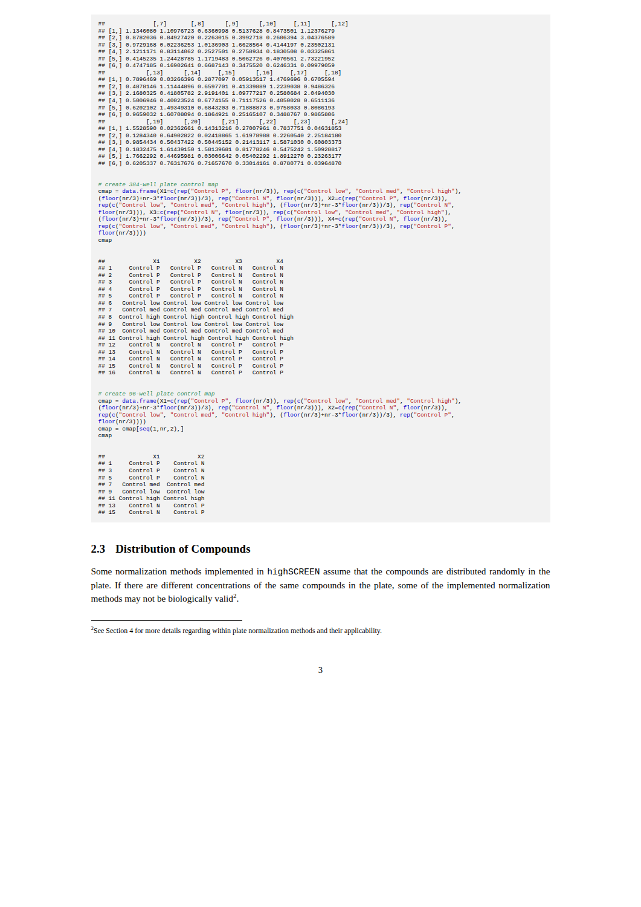##              [,7]       [,8]      [,9]      [,10]     [,11]      [,12]
## [1,] 1.1346080 1.10976723 0.6360998 0.5137628 0.8473501 1.12376279
## [2,] 0.8782036 0.84927420 0.2263015 0.3992718 0.2606394 3.04376589
## [3,] 0.9729168 0.02236253 1.0136903 1.6628564 0.4144197 0.23502131
## [4,] 2.1211171 0.83114062 0.2527501 0.2758934 0.1830508 0.03325861
## [5,] 0.4145235 1.24428785 1.1719483 0.5062726 0.4070561 2.73221952
## [6,] 0.4747185 0.16902641 0.6687143 0.3475520 0.6246331 0.09979059
##            [,13]      [,14]     [,15]      [,16]     [,17]     [,18]
## [1,] 0.7896469 0.03266396 0.2877097 0.05913517 1.4769696 0.6705594
## [2,] 0.4878146 1.11444896 0.6597701 0.41339889 1.2239038 0.9486326
## [3,] 2.1680325 0.41805782 2.9191401 1.09777217 0.2580684 2.0494030
## [4,] 0.5006946 0.40023524 0.6774155 0.71117526 0.4050028 0.6511136
## [5,] 0.6202102 1.49349310 0.6843203 0.71888873 0.9758033 0.8086193
## [6,] 0.9659032 1.60708094 0.1864921 0.25165107 0.3488767 0.9865806
##            [,19]      [,20]      [,21]      [,22]     [,23]      [,24]
## [1,] 1.5528590 0.02362661 0.14313216 0.27007961 0.7837751 0.04631853
## [2,] 0.1284340 0.64902822 0.02418865 1.61978988 0.2260540 2.25184180
## [3,] 0.9854434 0.50437422 0.50445152 0.21413117 1.5871030 0.60803373
## [4,] 0.1832475 1.61439150 1.58139681 0.81778246 0.5475242 1.50928817
## [5,] 1.7662292 0.44695981 0.03006642 0.05402292 1.8912270 0.23263177
## [6,] 0.6205337 0.76317676 0.71657670 0.33014161 0.8780771 0.03964870


# create 384-well plate control map
cmap = data.frame(X1=c(rep("Control P", floor(nr/3)), rep(c("Control low", "Control med", "Control high"),
(floor(nr/3)+nr-3*floor(nr/3))/3), rep("Control N", floor(nr/3))), X2=c(rep("Control P", floor(nr/3)),
rep(c("Control low", "Control med", "Control high"), (floor(nr/3)+nr-3*floor(nr/3))/3), rep("Control N",
floor(nr/3))), X3=c(rep("Control N", floor(nr/3)), rep(c("Control low", "Control med", "Control high"),
(floor(nr/3)+nr-3*floor(nr/3))/3), rep("Control P", floor(nr/3))), X4=c(rep("Control N", floor(nr/3)),
rep(c("Control low", "Control med", "Control high"), (floor(nr/3)+nr-3*floor(nr/3))/3), rep("Control P",
floor(nr/3))))
cmap


##              X1          X2          X3          X4
## 1     Control P   Control P   Control N   Control N
## 2     Control P   Control P   Control N   Control N
## 3     Control P   Control P   Control N   Control N
## 4     Control P   Control P   Control N   Control N
## 5     Control P   Control P   Control N   Control N
## 6   Control low Control low Control low Control low
## 7   Control med Control med Control med Control med
## 8  Control high Control high Control high Control high
## 9   Control low Control low Control low Control low
## 10  Control med Control med Control med Control med
## 11 Control high Control high Control high Control high
## 12    Control N   Control N   Control P   Control P
## 13    Control N   Control N   Control P   Control P
## 14    Control N   Control N   Control P   Control P
## 15    Control N   Control N   Control P   Control P
## 16    Control N   Control N   Control P   Control P


# create 96-well plate control map
cmap = data.frame(X1=c(rep("Control P", floor(nr/3)), rep(c("Control low", "Control med", "Control high"),
(floor(nr/3)+nr-3*floor(nr/3))/3), rep("Control N", floor(nr/3))), X2=c(rep("Control N", floor(nr/3)),
rep(c("Control low", "Control med", "Control high"), (floor(nr/3)+nr-3*floor(nr/3))/3), rep("Control P",
floor(nr/3))))
cmap = cmap[seq(1,nr,2),]
cmap


##              X1           X2
## 1     Control P    Control N
## 3     Control P    Control N
## 5     Control P    Control N
## 7   Control med  Control med
## 9   Control low  Control low
## 11 Control high Control high
## 13    Control N    Control P
## 15    Control N    Control P
2.3 Distribution of Compounds
Some normalization methods implemented in highSCREEN assume that the compounds are distributed randomly in the plate. If there are different concentrations of the same compounds in the plate, some of the implemented normalization methods may not be biologically valid2.
2See Section 4 for more details regarding within plate normalization methods and their applicability.
3